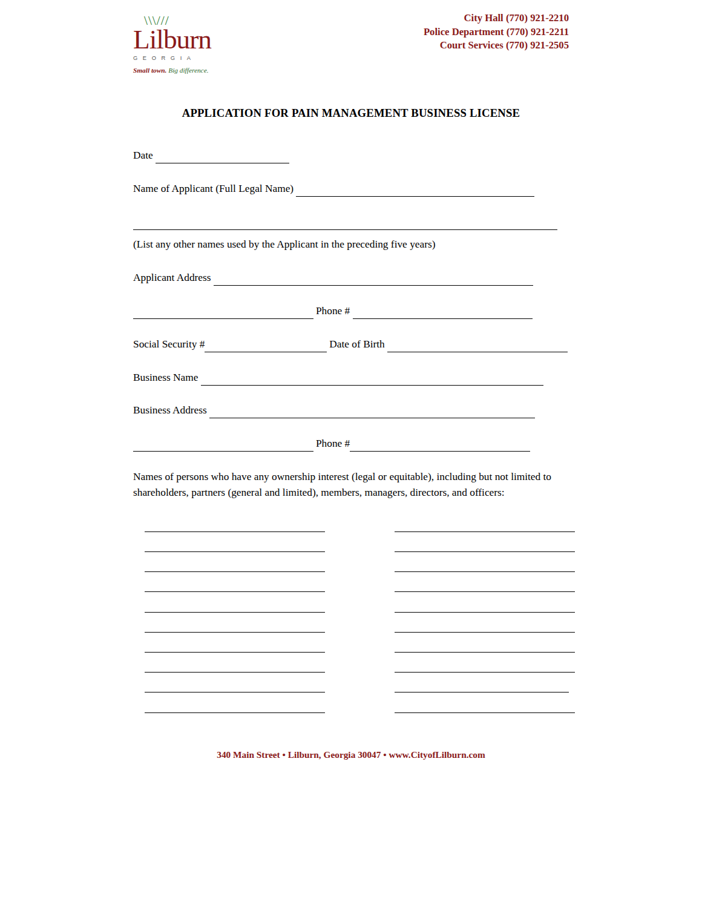\\\/// Lilburn
G E O R G I A
Small town. Big difference.
City Hall (770) 921-2210
Police Department (770) 921-2211
Court Services (770) 921-2505
APPLICATION FOR PAIN MANAGEMENT BUSINESS LICENSE
Date
Name of Applicant (Full Legal Name)
(List any other names used by the Applicant in the preceding five years)
Applicant Address
Phone #
Social Security # Date of Birth
Business Name
Business Address
Phone #
Names of persons who have any ownership interest (legal or equitable), including but not limited to shareholders, partners (general and limited), members, managers, directors, and officers:
340 Main Street • Lilburn, Georgia 30047 • www.CityofLilburn.com